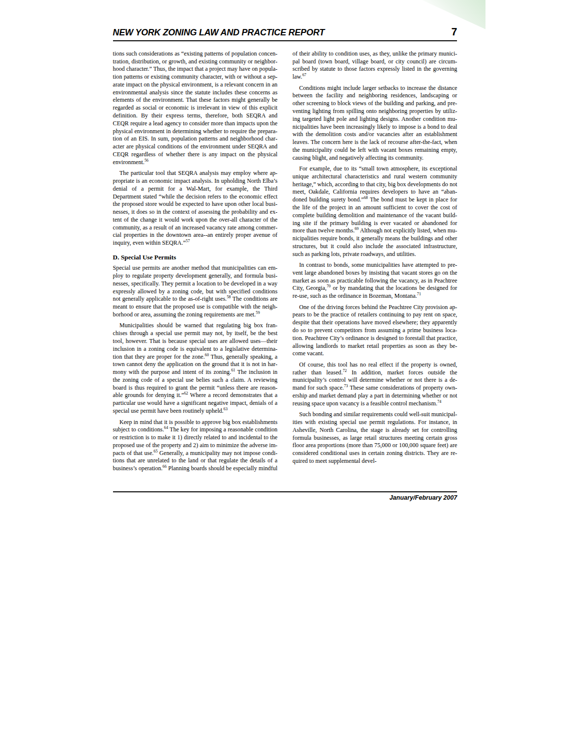New York Zoning Law and Practice Report
7
tions such considerations as “existing patterns of population concentration, distribution, or growth, and existing community or neighborhood character.” Thus, the impact that a project may have on population patterns or existing community character, with or without a separate impact on the physical environment, is a relevant concern in an environmental analysis since the statute includes these concerns as elements of the environment. That these factors might generally be regarded as social or economic is irrelevant in view of this explicit definition. By their express terms, therefore, both SEQRA and CEQR require a lead agency to consider more than impacts upon the physical environment in determining whether to require the preparation of an EIS. In sum, population patterns and neighborhood character are physical conditions of the environment under SEQRA and CEQR regardless of whether there is any impact on the physical environment.56
The particular tool that SEQRA analysis may employ where appropriate is an economic impact analysis. In upholding North Elba’s denial of a permit for a Wal-Mart, for example, the Third Department stated “while the decision refers to the economic effect the proposed store would be expected to have upon other local businesses, it does so in the context of assessing the probability and extent of the change it would work upon the over-all character of the community, as a result of an increased vacancy rate among commercial properties in the downtown area--an entirely proper avenue of inquiry, even within SEQRA.”57
D. Special Use Permits
Special use permits are another method that municipalities can employ to regulate property development generally, and formula businesses, specifically. They permit a location to be developed in a way expressly allowed by a zoning code, but with specified conditions not generally applicable to the as-of-right uses.58 The conditions are meant to ensure that the proposed use is compatible with the neighborhood or area, assuming the zoning requirements are met.59
Municipalities should be warned that regulating big box franchises through a special use permit may not, by itself, be the best tool, however. That is because special uses are allowed uses—their inclusion in a zoning code is equivalent to a legislative determination that they are proper for the zone.60 Thus, generally speaking, a town cannot deny the application on the ground that it is not in harmony with the purpose and intent of its zoning.61 The inclusion in the zoning code of a special use belies such a claim. A reviewing board is thus required to grant the permit “unless there are reasonable grounds for denying it.”62 Where a record demonstrates that a particular use would have a significant negative impact, denials of a special use permit have been routinely upheld.63
Keep in mind that it is possible to approve big box establishments subject to conditions.64 The key for imposing a reasonable condition or restriction is to make it 1) directly related to and incidental to the proposed use of the property and 2) aim to minimize the adverse impacts of that use.65 Generally, a municipality may not impose conditions that are unrelated to the land or that regulate the details of a business’s operation.66 Planning boards should be especially mindful of their ability to condition uses, as they, unlike the primary municipal board (town board, village board, or city council) are circumscribed by statute to those factors expressly listed in the governing law.67
Conditions might include larger setbacks to increase the distance between the facility and neighboring residences, landscaping or other screening to block views of the building and parking, and preventing lighting from spilling onto neighboring properties by utilizing targeted light pole and lighting designs. Another condition municipalities have been increasingly likely to impose is a bond to deal with the demolition costs and/or vacancies after an establishment leaves. The concern here is the lack of recourse after-the-fact, when the municipality could be left with vacant boxes remaining empty, causing blight, and negatively affecting its community.
For example, due to its “small town atmosphere, its exceptional unique architectural characteristics and rural western community heritage,” which, according to that city, big box developments do not meet, Oakdale, California requires developers to have an “abandoned building surety bond.”68 The bond must be kept in place for the life of the project in an amount sufficient to cover the cost of complete building demolition and maintenance of the vacant building site if the primary building is ever vacated or abandoned for more than twelve months.69 Although not explicitly listed, when municipalities require bonds, it generally means the buildings and other structures, but it could also include the associated infrastructure, such as parking lots, private roadways, and utilities.
In contrast to bonds, some municipalities have attempted to prevent large abandoned boxes by insisting that vacant stores go on the market as soon as practicable following the vacancy, as in Peachtree City, Georgia,70 or by mandating that the locations be designed for re-use, such as the ordinance in Bozeman, Montana.71
One of the driving forces behind the Peachtree City provision appears to be the practice of retailers continuing to pay rent on space, despite that their operations have moved elsewhere; they apparently do so to prevent competitors from assuming a prime business location. Peachtree City’s ordinance is designed to forestall that practice, allowing landlords to market retail properties as soon as they become vacant.
Of course, this tool has no real effect if the property is owned, rather than leased.72 In addition, market forces outside the municipality’s control will determine whether or not there is a demand for such space.73 These same considerations of property ownership and market demand play a part in determining whether or not reusing space upon vacancy is a feasible control mechanism.74
Such bonding and similar requirements could well-suit municipalities with existing special use permit regulations. For instance, in Asheville, North Carolina, the stage is already set for controlling formula businesses, as large retail structures meeting certain gross floor area proportions (more than 75,000 or 100,000 square feet) are considered conditional uses in certain zoning districts. They are required to meet supplemental devel-
January/February 2007